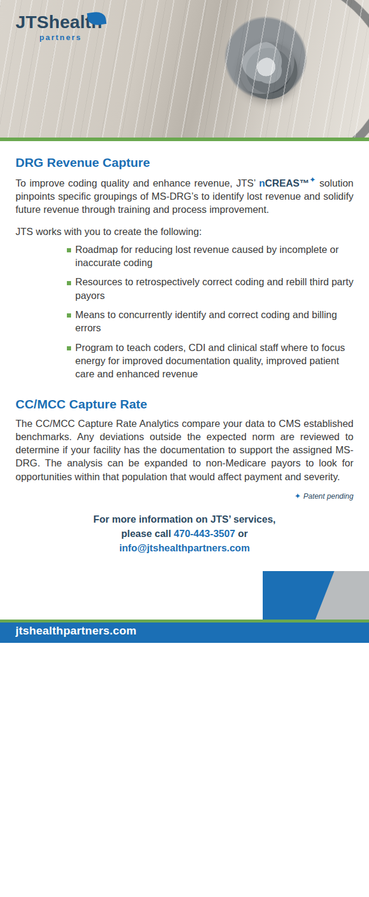JTS health partners
DRG Revenue Capture
To improve coding quality and enhance revenue, JTS’ n CREAS™✦ solution pinpoints specific groupings of MS-DRG’s to identify lost revenue and solidify future revenue through training and process improvement.
JTS works with you to create the following:
Roadmap for reducing lost revenue caused by incomplete or inaccurate coding
Resources to retrospectively correct coding and rebill third party payors
Means to concurrently identify and correct coding and billing errors
Program to teach coders, CDI and clinical staff where to focus energy for improved documentation quality, improved patient care and enhanced revenue
CC/MCC Capture Rate
The CC/MCC Capture Rate Analytics compare your data to CMS established benchmarks. Any deviations outside the expected norm are reviewed to determine if your facility has the documentation to support the assigned MS-DRG. The analysis can be expanded to non-Medicare payors to look for opportunities within that population that would affect payment and severity.
✦ Patent pending
For more information on JTS’ services,
please call 470-443-3507 or
info@jtshealthpartners.com
jtshealthpartners.com